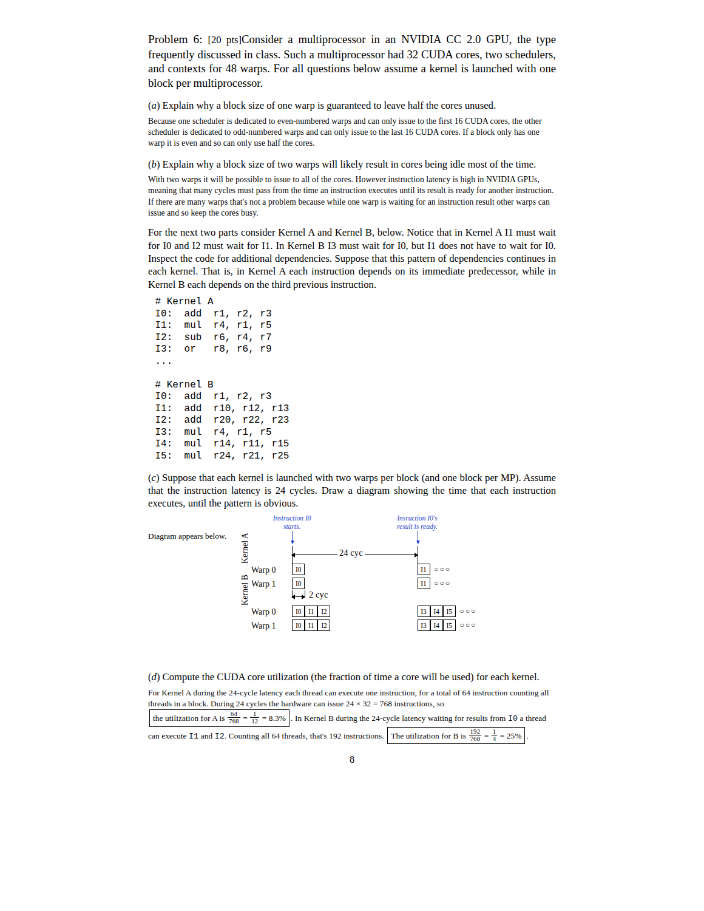Problem 6: [20 pts] Consider a multiprocessor in an NVIDIA CC 2.0 GPU, the type frequently discussed in class. Such a multiprocessor had 32 CUDA cores, two schedulers, and contexts for 48 warps. For all questions below assume a kernel is launched with one block per multiprocessor.
(a) Explain why a block size of one warp is guaranteed to leave half the cores unused.
Because one scheduler is dedicated to even-numbered warps and can only issue to the first 16 CUDA cores, the other scheduler is dedicated to odd-numbered warps and can only issue to the last 16 CUDA cores. If a block only has one warp it is even and so can only use half the cores.
(b) Explain why a block size of two warps will likely result in cores being idle most of the time.
With two warps it will be possible to issue to all of the cores. However instruction latency is high in NVIDIA GPUs, meaning that many cycles must pass from the time an instruction executes until its result is ready for another instruction. If there are many warps that's not a problem because while one warp is waiting for an instruction result other warps can issue and so keep the cores busy.
For the next two parts consider Kernel A and Kernel B, below. Notice that in Kernel A I1 must wait for I0 and I2 must wait for I1. In Kernel B I3 must wait for I0, but I1 does not have to wait for I0. Inspect the code for additional dependencies. Suppose that this pattern of dependencies continues in each kernel. That is, in Kernel A each instruction depends on its immediate predecessor, while in Kernel B each depends on the third previous instruction.
# Kernel A
I0:  add  r1, r2, r3
I1:  mul  r4, r1, r5
I2:  sub  r6, r4, r7
I3:  or   r8, r6, r9
...

# Kernel B
I0:  add  r1, r2, r3
I1:  add  r10, r12, r13
I2:  add  r20, r22, r23
I3:  mul  r4, r1, r5
I4:  mul  r14, r11, r15
I5:  mul  r24, r21, r25
(c) Suppose that each kernel is launched with two warps per block (and one block per MP). Assume that the instruction latency is 24 cycles. Draw a diagram showing the time that each instruction executes, until the pattern is obvious.
Diagram appears below.
Instruction I0
starts.
Insruction I0's
result is ready.
24 cyc
Kernel A
Warp 0
Warp 1
I0
I0
I1
I1
○○○
○○○
2 cyc
Kernel B
Warp 0
Warp 1
I0
I1
I2
I0
I1
I2
I3
I4
I5
I3
I4
I5
○○○
○○○
(d) Compute the CUDA core utilization (the fraction of time a core will be used) for each kernel.
For Kernel A during the 24-cycle latency each thread can execute one instruction, for a total of 64 instruction counting all threads in a block. During 24 cycles the hardware can issue 24 × 32 = 768 instructions, so the utilization for A is 64768 = 112 = 8.3%. In Kernel B during the 24-cycle latency waiting for results from I0 a thread can execute I1 and I2. Counting all 64 threads, that's 192 instructions. The utilization for B is 192768 = 14 = 25%.
8